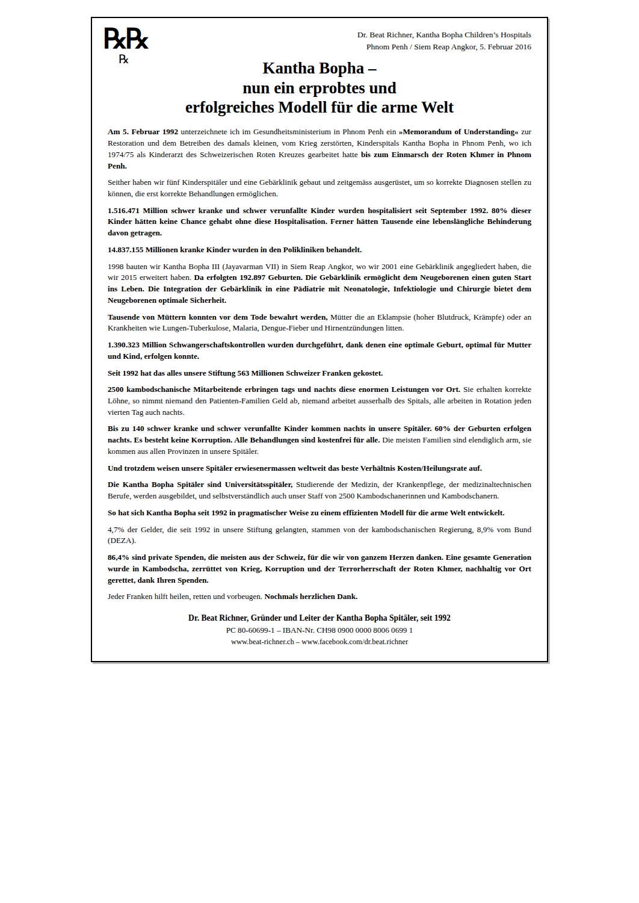℞℞ ℞
Dr. Beat Richner, Kantha Bopha Children’s Hospitals
Phnom Penh / Siem Reap Angkor, 5. Februar 2016
Kantha Bopha –
nun ein erprobtes und
erfolgreiches Modell für die arme Welt
Am 5. Februar 1992 unterzeichnete ich im Gesundheitsministerium in Phnom Penh ein »Memorandum of Understanding« zur Restoration und dem Betreiben des damals kleinen, vom Krieg zerstörten, Kinderspitals Kantha Bopha in Phnom Penh, wo ich 1974/75 als Kinderarzt des Schweizerischen Roten Kreuzes gearbeitet hatte bis zum Einmarsch der Roten Khmer in Phnom Penh.
Seither haben wir fünf Kinderspitäler und eine Gebärklinik gebaut und zeitgemäss ausgerüstet, um so korrekte Diagnosen stellen zu können, die erst korrekte Behandlungen ermöglichen.
1.516.471 Million schwer kranke und schwer verunfallte Kinder wurden hospitalisiert seit September 1992. 80% dieser Kinder hätten keine Chance gehabt ohne diese Hospitalisation. Ferner hätten Tausende eine lebenslängliche Behinderung davon getragen.
14.837.155 Millionen kranke Kinder wurden in den Polikliniken behandelt.
1998 bauten wir Kantha Bopha III (Jayavarman VII) in Siem Reap Angkor, wo wir 2001 eine Gebärklinik angegliedert haben, die wir 2015 erweitert haben. Da erfolgten 192.897 Geburten. Die Gebärklinik ermöglicht dem Neugeborenen einen guten Start ins Leben. Die Integration der Gebärklinik in eine Pädiatrie mit Neonatologie, Infektiologie und Chirurgie bietet dem Neugeborenen optimale Sicherheit.
Tausende von Müttern konnten vor dem Tode bewahrt werden, Mütter die an Eklampsie (hoher Blutdruck, Krämpfe) oder an Krankheiten wie Lungen-Tuberkulose, Malaria, Dengue-Fieber und Hirnentzündungen litten.
1.390.323 Million Schwangerschaftskontrollen wurden durchgeführt, dank denen eine optimale Geburt, optimal für Mutter und Kind, erfolgen konnte.
Seit 1992 hat das alles unsere Stiftung 563 Millionen Schweizer Franken gekostet.
2500 kambodschanische Mitarbeitende erbringen tags und nachts diese enormen Leistungen vor Ort. Sie erhalten korrekte Löhne, so nimmt niemand den Patienten-Familien Geld ab, niemand arbeitet ausserhalb des Spitals, alle arbeiten in Rotation jeden vierten Tag auch nachts.
Bis zu 140 schwer kranke und schwer verunfallte Kinder kommen nachts in unsere Spitäler. 60% der Geburten erfolgen nachts. Es besteht keine Korruption. Alle Behandlungen sind kostenfrei für alle. Die meisten Familien sind elendiglich arm, sie kommen aus allen Provinzen in unsere Spitäler.
Und trotzdem weisen unsere Spitäler erwiesenermassen weltweit das beste Verhältnis Kosten/Heilungsrate auf.
Die Kantha Bopha Spitäler sind Universitätsspitäler, Studierende der Medizin, der Krankenpflege, der medizinaltechnischen Berufe, werden ausgebildet, und selbstverständlich auch unser Staff von 2500 Kambodschanerinnen und Kambodschanern.
So hat sich Kantha Bopha seit 1992 in pragmatischer Weise zu einem effizienten Modell für die arme Welt entwickelt.
4,7% der Gelder, die seit 1992 in unsere Stiftung gelangten, stammen von der kambodschanischen Regierung, 8,9% vom Bund (DEZA).
86,4% sind private Spenden, die meisten aus der Schweiz, für die wir von ganzem Herzen danken. Eine gesamte Generation wurde in Kambodscha, zerrüttet von Krieg, Korruption und der Terrorherrschaft der Roten Khmer, nachhaltig vor Ort gerettet, dank Ihren Spenden.
Jeder Franken hilft heilen, retten und vorbeugen. Nochmals herzlichen Dank.
Dr. Beat Richner, Gründer und Leiter der Kantha Bopha Spitäler, seit 1992
PC 80-60699-1 – IBAN-Nr. CH98 0900 0000 8006 0699 1
www.beat-richner.ch – www.facebook.com/dr.beat.richner